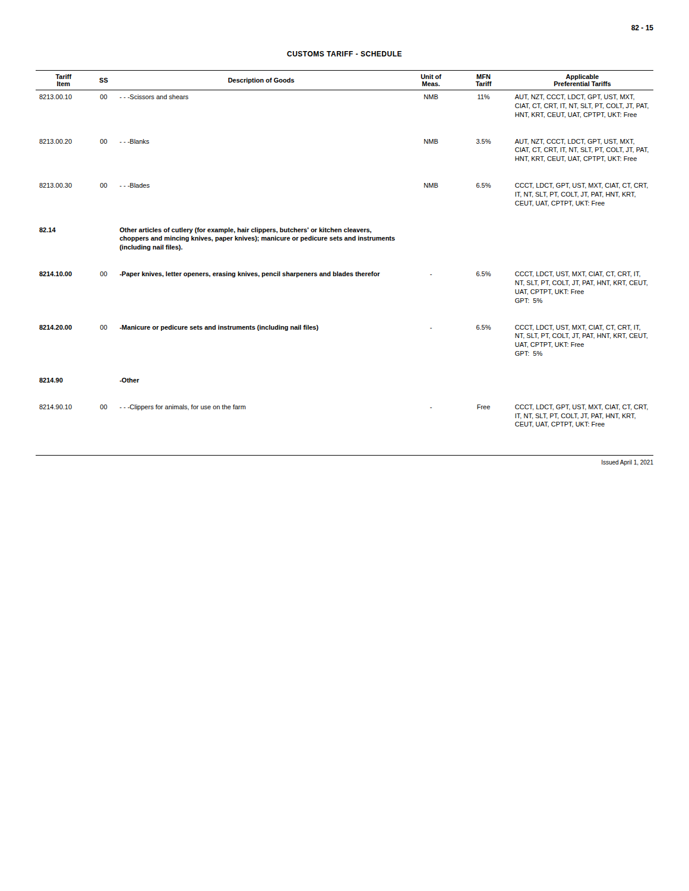82 - 15
CUSTOMS TARIFF - SCHEDULE
| Tariff Item | SS | Description of Goods | Unit of Meas. | MFN Tariff | Applicable Preferential Tariffs |
| --- | --- | --- | --- | --- | --- |
| 8213.00.10 | 00 | - - -Scissors and shears | NMB | 11% | AUT, NZT, CCCT, LDCT, GPT, UST, MXT, CIAT, CT, CRT, IT, NT, SLT, PT, COLT, JT, PAT, HNT, KRT, CEUT, UAT, CPTPT, UKT: Free |
| 8213.00.20 | 00 | - - -Blanks | NMB | 3.5% | AUT, NZT, CCCT, LDCT, GPT, UST, MXT, CIAT, CT, CRT, IT, NT, SLT, PT, COLT, JT, PAT, HNT, KRT, CEUT, UAT, CPTPT, UKT: Free |
| 8213.00.30 | 00 | - - -Blades | NMB | 6.5% | CCCT, LDCT, GPT, UST, MXT, CIAT, CT, CRT, IT, NT, SLT, PT, COLT, JT, PAT, HNT, KRT, CEUT, UAT, CPTPT, UKT: Free |
| 82.14 | | Other articles of cutlery (for example, hair clippers, butchers' or kitchen cleavers, choppers and mincing knives, paper knives); manicure or pedicure sets and instruments (including nail files). | | | |
| 8214.10.00 | 00 | -Paper knives, letter openers, erasing knives, pencil sharpeners and blades therefor | - | 6.5% | CCCT, LDCT, UST, MXT, CIAT, CT, CRT, IT, NT, SLT, PT, COLT, JT, PAT, HNT, KRT, CEUT, UAT, CPTPT, UKT: Free GPT: 5% |
| 8214.20.00 | 00 | -Manicure or pedicure sets and instruments (including nail files) | - | 6.5% | CCCT, LDCT, UST, MXT, CIAT, CT, CRT, IT, NT, SLT, PT, COLT, JT, PAT, HNT, KRT, CEUT, UAT, CPTPT, UKT: Free GPT: 5% |
| 8214.90 | | -Other | | | |
| 8214.90.10 | 00 | - - -Clippers for animals, for use on the farm | - | Free | CCCT, LDCT, GPT, UST, MXT, CIAT, CT, CRT, IT, NT, SLT, PT, COLT, JT, PAT, HNT, KRT, CEUT, UAT, CPTPT, UKT: Free |
Issued April 1, 2021